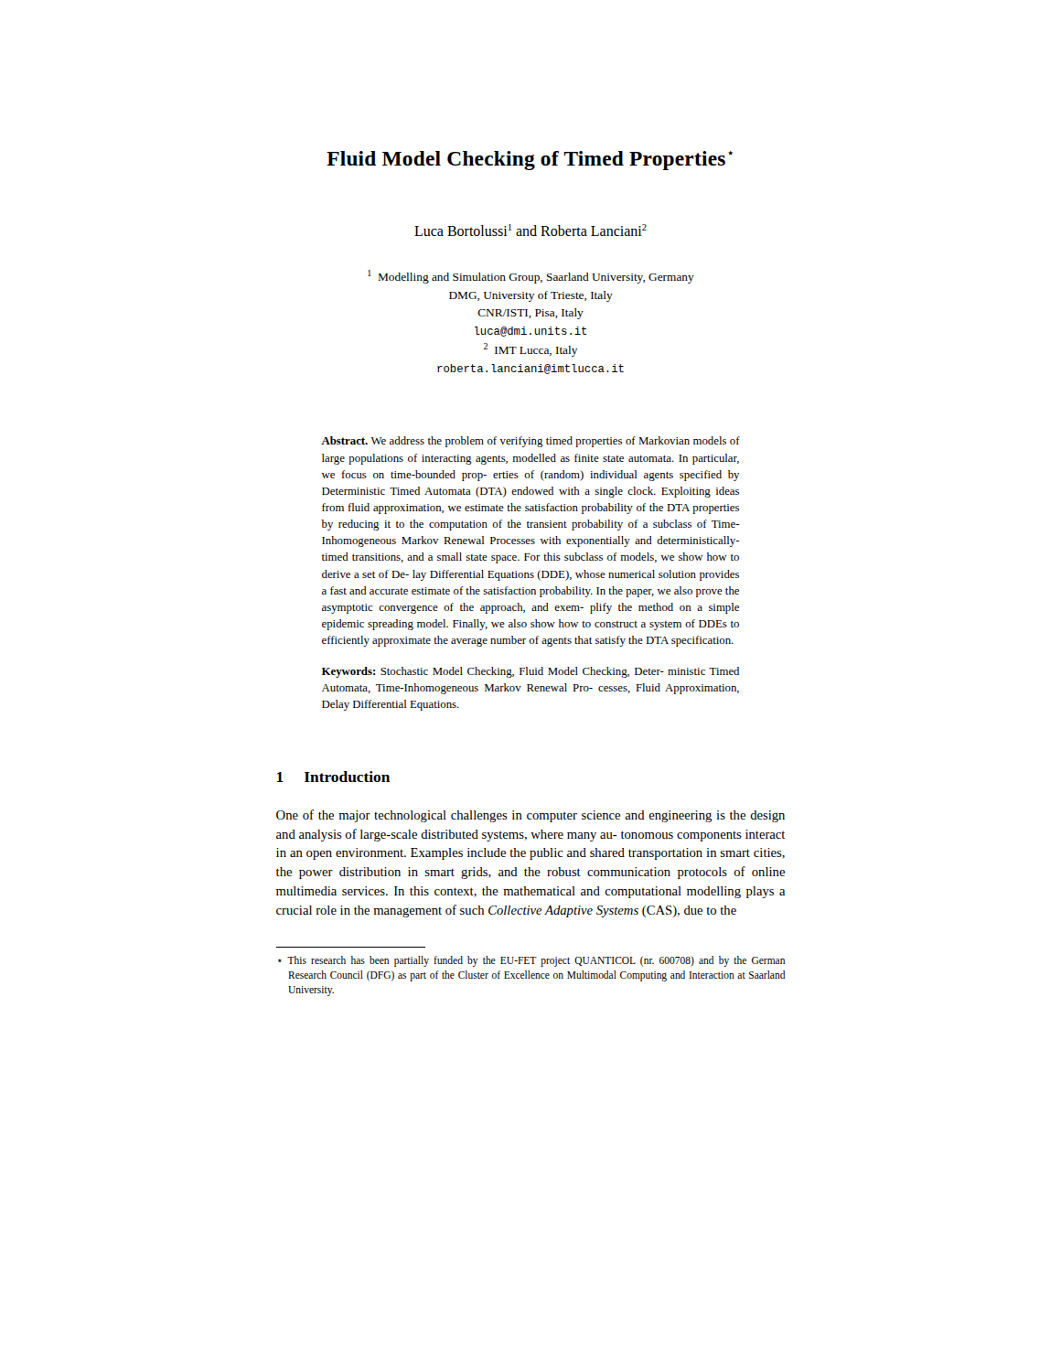Fluid Model Checking of Timed Properties⋆
Luca Bortolussi1 and Roberta Lanciani2
1 Modelling and Simulation Group, Saarland University, Germany
DMG, University of Trieste, Italy
CNR/ISTI, Pisa, Italy
luca@dmi.units.it
2 IMT Lucca, Italy
roberta.lanciani@imtlucca.it
Abstract. We address the problem of verifying timed properties of Markovian models of large populations of interacting agents, modelled as finite state automata. In particular, we focus on time-bounded prop- erties of (random) individual agents specified by Deterministic Timed Automata (DTA) endowed with a single clock. Exploiting ideas from fluid approximation, we estimate the satisfaction probability of the DTA properties by reducing it to the computation of the transient probability of a subclass of Time-Inhomogeneous Markov Renewal Processes with exponentially and deterministically-timed transitions, and a small state space. For this subclass of models, we show how to derive a set of De- lay Differential Equations (DDE), whose numerical solution provides a fast and accurate estimate of the satisfaction probability. In the paper, we also prove the asymptotic convergence of the approach, and exem- plify the method on a simple epidemic spreading model. Finally, we also show how to construct a system of DDEs to efficiently approximate the average number of agents that satisfy the DTA specification.
Keywords: Stochastic Model Checking, Fluid Model Checking, Deter- ministic Timed Automata, Time-Inhomogeneous Markov Renewal Pro- cesses, Fluid Approximation, Delay Differential Equations.
1 Introduction
One of the major technological challenges in computer science and engineering is the design and analysis of large-scale distributed systems, where many au- tonomous components interact in an open environment. Examples include the public and shared transportation in smart cities, the power distribution in smart grids, and the robust communication protocols of online multimedia services. In this context, the mathematical and computational modelling plays a crucial role in the management of such Collective Adaptive Systems (CAS), due to the
⋆ This research has been partially funded by the EU-FET project QUANTICOL (nr. 600708) and by the German Research Council (DFG) as part of the Cluster of Excellence on Multimodal Computing and Interaction at Saarland University.